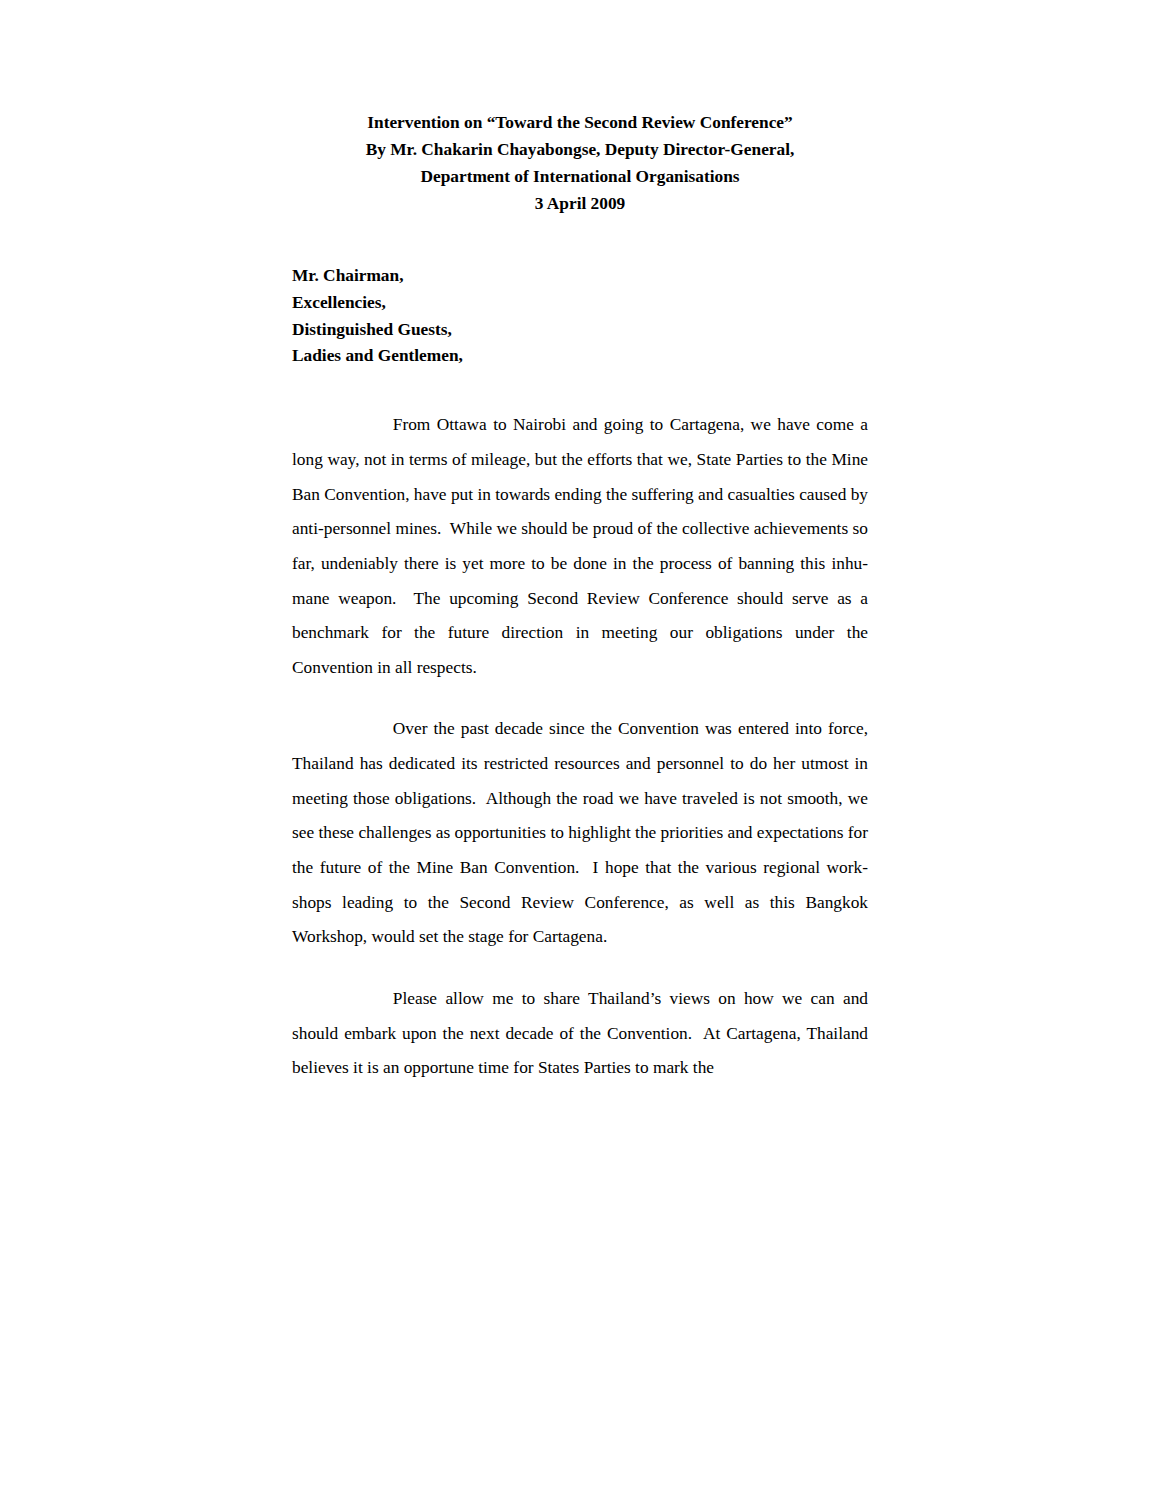Intervention on “Toward the Second Review Conference”
By Mr. Chakarin Chayabongse, Deputy Director-General,
Department of International Organisations
3 April 2009
Mr. Chairman,
Excellencies,
Distinguished Guests,
Ladies and Gentlemen,
From Ottawa to Nairobi and going to Cartagena, we have come a long way, not in terms of mileage, but the efforts that we, State Parties to the Mine Ban Convention, have put in towards ending the suffering and casualties caused by anti-personnel mines. While we should be proud of the collective achievements so far, undeniably there is yet more to be done in the process of banning this inhumane weapon. The upcoming Second Review Conference should serve as a benchmark for the future direction in meeting our obligations under the Convention in all respects.
Over the past decade since the Convention was entered into force, Thailand has dedicated its restricted resources and personnel to do her utmost in meeting those obligations. Although the road we have traveled is not smooth, we see these challenges as opportunities to highlight the priorities and expectations for the future of the Mine Ban Convention. I hope that the various regional workshops leading to the Second Review Conference, as well as this Bangkok Workshop, would set the stage for Cartagena.
Please allow me to share Thailand’s views on how we can and should embark upon the next decade of the Convention. At Cartagena, Thailand believes it is an opportune time for States Parties to mark the